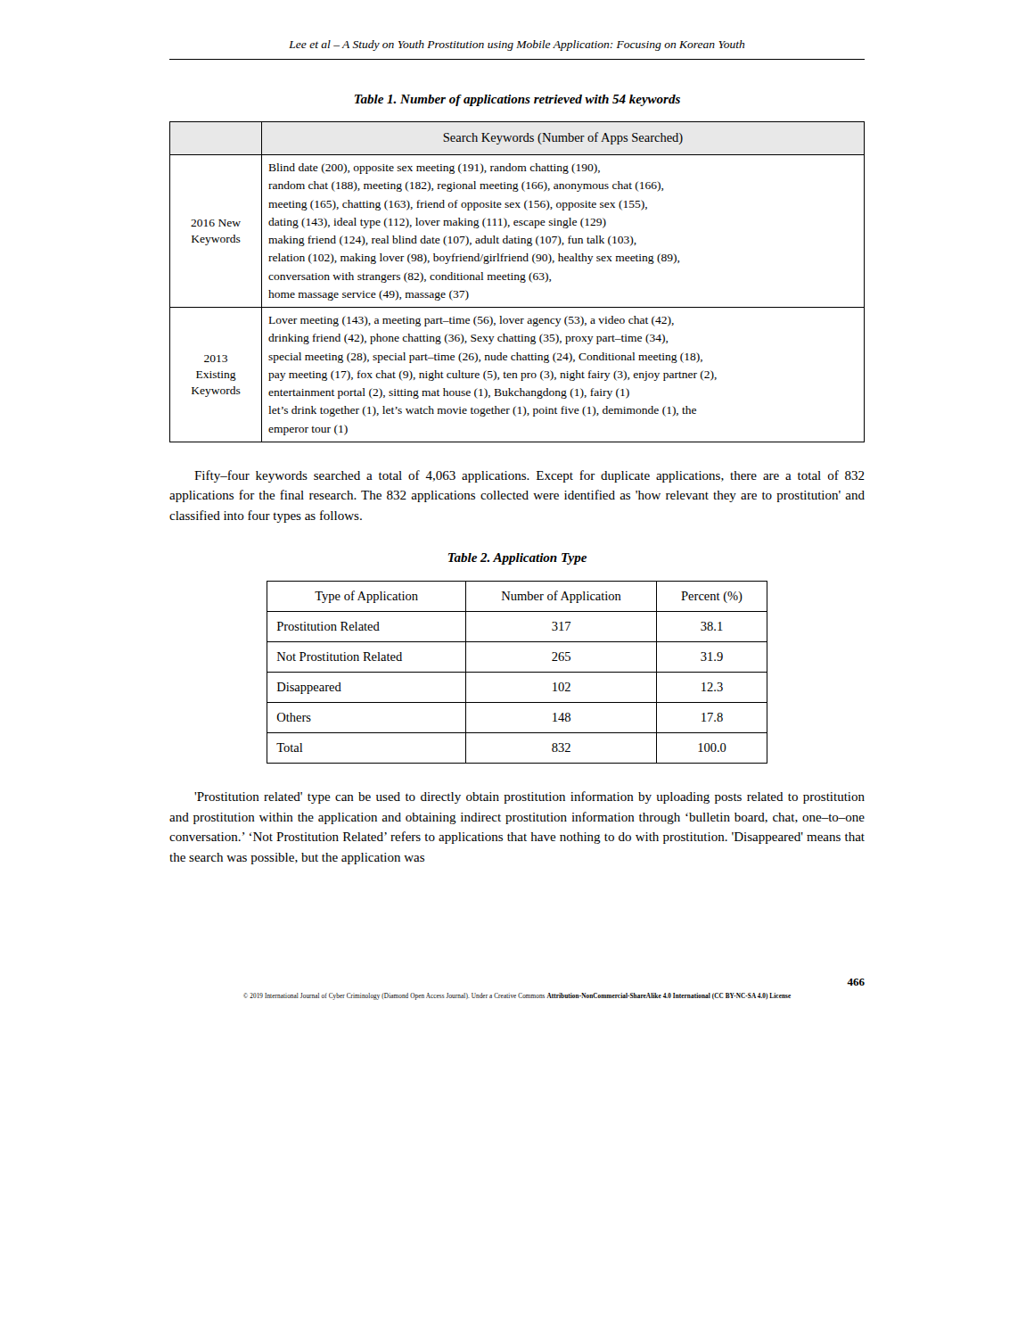Lee et al – A Study on Youth Prostitution using Mobile Application: Focusing on Korean Youth
Table 1. Number of applications retrieved with 54 keywords
| | Search Keywords (Number of Apps Searched) |
| 2016 New Keywords | Blind date (200), opposite sex meeting (191), random chatting (190), random chat (188), meeting (182), regional meeting (166), anonymous chat (166), meeting (165), chatting (163), friend of opposite sex (156), opposite sex (155), dating (143), ideal type (112), lover making (111), escape single (129) making friend (124), real blind date (107), adult dating (107), fun talk (103), relation (102), making lover (98), boyfriend/girlfriend (90), healthy sex meeting (89), conversation with strangers (82), conditional meeting (63), home massage service (49), massage (37) |
| 2013 Existing Keywords | Lover meeting (143), a meeting part–time (56), lover agency (53), a video chat (42), drinking friend (42), phone chatting (36), Sexy chatting (35), proxy part–time (34), special meeting (28), special part–time (26), nude chatting (24), Conditional meeting (18), pay meeting (17), fox chat (9), night culture (5), ten pro (3), night fairy (3), enjoy partner (2), entertainment portal (2), sitting mat house (1), Bukchangdong (1), fairy (1) let’s drink together (1), let’s watch movie together (1), point five (1), demimonde (1), the emperor tour (1) |
Fifty–four keywords searched a total of 4,063 applications. Except for duplicate applications, there are a total of 832 applications for the final research. The 832 applications collected were identified as 'how relevant they are to prostitution' and classified into four types as follows.
Table 2. Application Type
| Type of Application | Number of Application | Percent (%) |
| --- | --- | --- |
| Prostitution Related | 317 | 38.1 |
| Not Prostitution Related | 265 | 31.9 |
| Disappeared | 102 | 12.3 |
| Others | 148 | 17.8 |
| Total | 832 | 100.0 |
'Prostitution related' type can be used to directly obtain prostitution information by uploading posts related to prostitution and prostitution within the application and obtaining indirect prostitution information through ‘bulletin board, chat, one–to–one conversation.’ ‘Not Prostitution Related’ refers to applications that have nothing to do with prostitution. 'Disappeared' means that the search was possible, but the application was
466
© 2019 International Journal of Cyber Criminology (Diamond Open Access Journal). Under a Creative Commons Attribution-NonCommercial-ShareAlike 4.0 International (CC BY-NC-SA 4.0) License